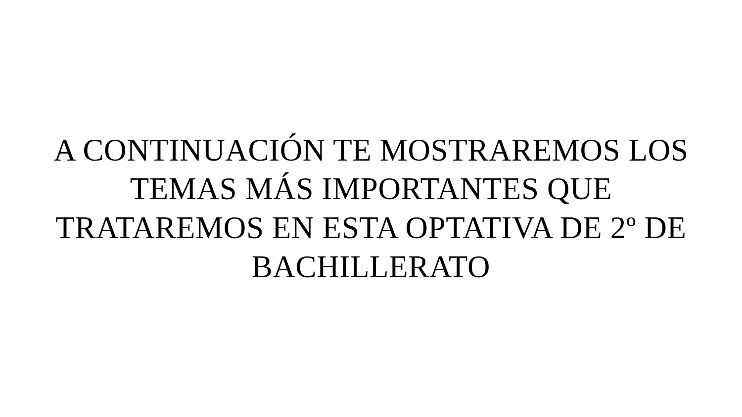A continuación te mostraremos los temas más importantes que trataremos en esta optativa de 2º de Bachillerato